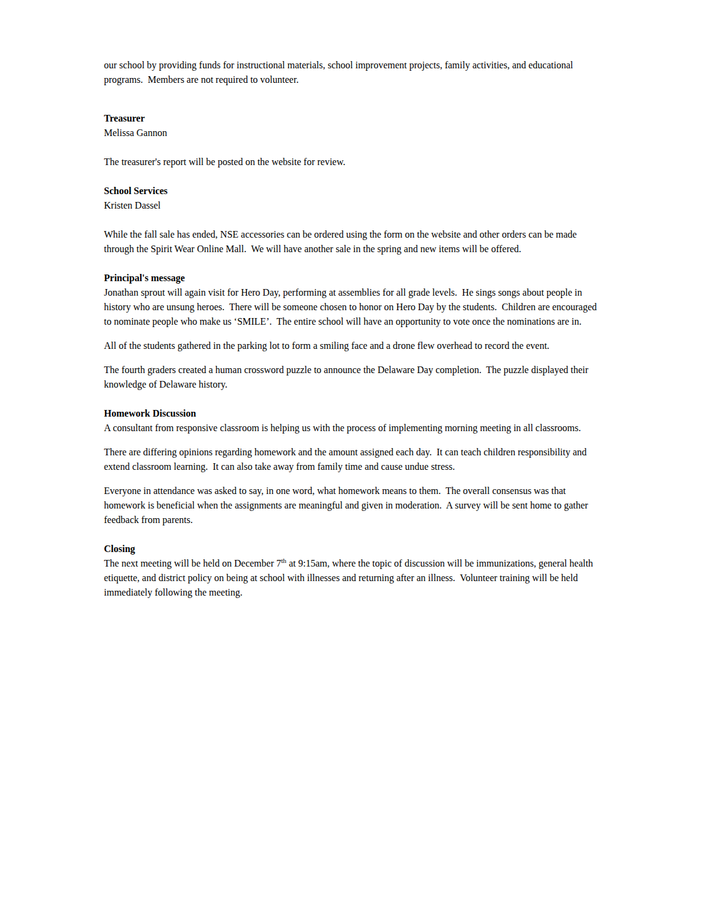our school by providing funds for instructional materials, school improvement projects, family activities, and educational programs. Members are not required to volunteer.
Treasurer
Melissa Gannon
The treasurer's report will be posted on the website for review.
School Services
Kristen Dassel
While the fall sale has ended, NSE accessories can be ordered using the form on the website and other orders can be made through the Spirit Wear Online Mall. We will have another sale in the spring and new items will be offered.
Principal's message
Jonathan sprout will again visit for Hero Day, performing at assemblies for all grade levels. He sings songs about people in history who are unsung heroes. There will be someone chosen to honor on Hero Day by the students. Children are encouraged to nominate people who make us ‘SMILE’. The entire school will have an opportunity to vote once the nominations are in.
All of the students gathered in the parking lot to form a smiling face and a drone flew overhead to record the event.
The fourth graders created a human crossword puzzle to announce the Delaware Day completion. The puzzle displayed their knowledge of Delaware history.
Homework Discussion
A consultant from responsive classroom is helping us with the process of implementing morning meeting in all classrooms.
There are differing opinions regarding homework and the amount assigned each day. It can teach children responsibility and extend classroom learning. It can also take away from family time and cause undue stress.
Everyone in attendance was asked to say, in one word, what homework means to them. The overall consensus was that homework is beneficial when the assignments are meaningful and given in moderation. A survey will be sent home to gather feedback from parents.
Closing
The next meeting will be held on December 7th at 9:15am, where the topic of discussion will be immunizations, general health etiquette, and district policy on being at school with illnesses and returning after an illness. Volunteer training will be held immediately following the meeting.